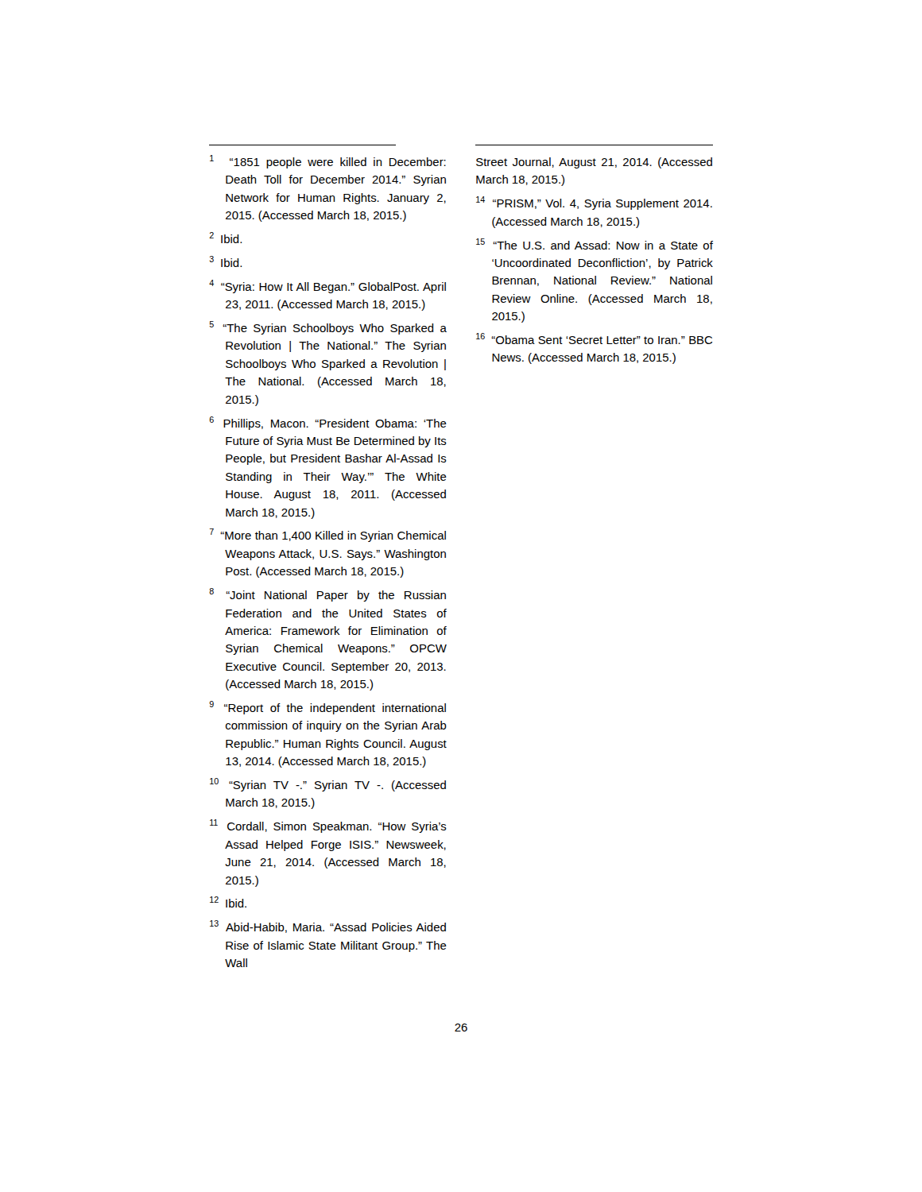1 “1851 people were killed in December: Death Toll for December 2014.” Syrian Network for Human Rights. January 2, 2015. (Accessed March 18, 2015.)
2 Ibid.
3 Ibid.
4 “Syria: How It All Began.” GlobalPost. April 23, 2011. (Accessed March 18, 2015.)
5 “The Syrian Schoolboys Who Sparked a Revolution | The National.” The Syrian Schoolboys Who Sparked a Revolution | The National. (Accessed March 18, 2015.)
6 Phillips, Macon. “President Obama: ‘The Future of Syria Must Be Determined by Its People, but President Bashar Al-Assad Is Standing in Their Way.’” The White House. August 18, 2011. (Accessed March 18, 2015.)
7 “More than 1,400 Killed in Syrian Chemical Weapons Attack, U.S. Says.” Washington Post. (Accessed March 18, 2015.)
8 “Joint National Paper by the Russian Federation and the United States of America: Framework for Elimination of Syrian Chemical Weapons.” OPCW Executive Council. September 20, 2013. (Accessed March 18, 2015.)
9 “Report of the independent international commission of inquiry on the Syrian Arab Republic.” Human Rights Council. August 13, 2014. (Accessed March 18, 2015.)
10 “Syrian TV -.” Syrian TV -. (Accessed March 18, 2015.)
11 Cordall, Simon Speakman. “How Syria’s Assad Helped Forge ISIS.” Newsweek, June 21, 2014. (Accessed March 18, 2015.)
12 Ibid.
13 Abid-Habib, Maria. “Assad Policies Aided Rise of Islamic State Militant Group.” The Wall
Street Journal, August 21, 2014. (Accessed March 18, 2015.)
14 “PRISM,” Vol. 4, Syria Supplement 2014. (Accessed March 18, 2015.)
15 “The U.S. and Assad: Now in a State of ‘Uncoordinated Deconfliction’, by Patrick Brennan, National Review.” National Review Online. (Accessed March 18, 2015.)
16 “Obama Sent ‘Secret Letter” to Iran.” BBC News. (Accessed March 18, 2015.)
26